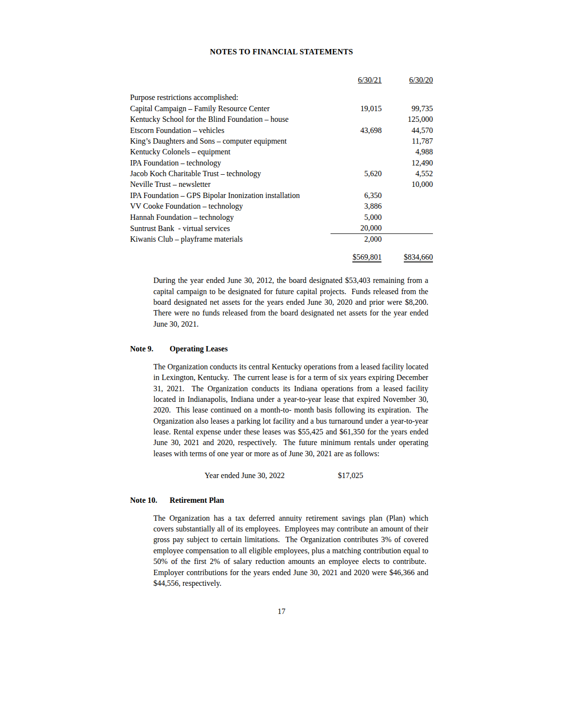NOTES TO FINANCIAL STATEMENTS
| | 6/30/21 | 6/30/20 |
| Purpose restrictions accomplished: | | |
| Capital Campaign – Family Resource Center | 19,015 | 99,735 |
| Kentucky School for the Blind Foundation – house | | 125,000 |
| Etscorn Foundation – vehicles | 43,698 | 44,570 |
| King’s Daughters and Sons – computer equipment | | 11,787 |
| Kentucky Colonels – equipment | | 4,988 |
| IPA Foundation – technology | | 12,490 |
| Jacob Koch Charitable Trust – technology | 5,620 | 4,552 |
| Neville Trust – newsletter | | 10,000 |
| IPA Foundation – GPS Bipolar Inonization installation | 6,350 | |
| VV Cooke Foundation – technology | 3,886 | |
| Hannah Foundation – technology | 5,000 | |
| Suntrust Bank - virtual services | 20,000 | |
| Kiwanis Club – playframe materials | 2,000 | |
| | $569,801 | $834,660 |
During the year ended June 30, 2012, the board designated $53,403 remaining from a capital campaign to be designated for future capital projects. Funds released from the board designated net assets for the years ended June 30, 2020 and prior were $8,200. There were no funds released from the board designated net assets for the year ended June 30, 2021.
Note 9. Operating Leases
The Organization conducts its central Kentucky operations from a leased facility located in Lexington, Kentucky. The current lease is for a term of six years expiring December 31, 2021. The Organization conducts its Indiana operations from a leased facility located in Indianapolis, Indiana under a year-to-year lease that expired November 30, 2020. This lease continued on a month-to- month basis following its expiration. The Organization also leases a parking lot facility and a bus turnaround under a year-to-year lease. Rental expense under these leases was $55,425 and $61,350 for the years ended June 30, 2021 and 2020, respectively. The future minimum rentals under operating leases with terms of one year or more as of June 30, 2021 are as follows:
Year ended June 30, 2022 $17,025
Note 10. Retirement Plan
The Organization has a tax deferred annuity retirement savings plan (Plan) which covers substantially all of its employees. Employees may contribute an amount of their gross pay subject to certain limitations. The Organization contributes 3% of covered employee compensation to all eligible employees, plus a matching contribution equal to 50% of the first 2% of salary reduction amounts an employee elects to contribute. Employer contributions for the years ended June 30, 2021 and 2020 were $46,366 and $44,556, respectively.
17